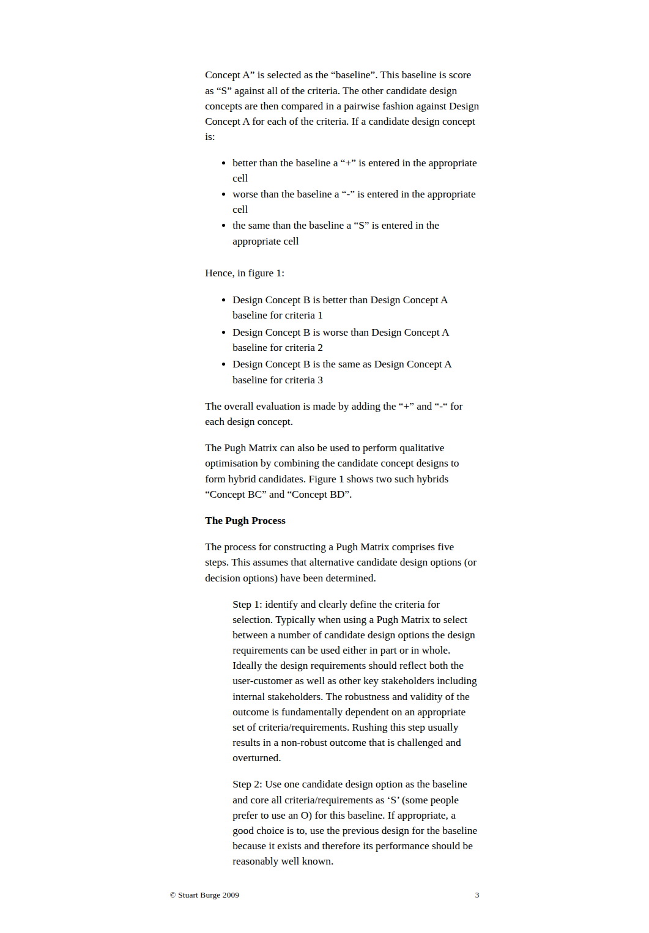Concept A” is selected as the “baseline”. This baseline is score as “S” against all of the criteria. The other candidate design concepts are then compared in a pairwise fashion against Design Concept A for each of the criteria. If a candidate design concept is:
better than the baseline a “+” is entered in the appropriate cell
worse than the baseline a “-” is entered in the appropriate cell
the same than the baseline a “S” is entered in the appropriate cell
Hence, in figure 1:
Design Concept B is better than Design Concept A baseline for criteria 1
Design Concept B is worse than Design Concept A baseline for criteria 2
Design Concept B is the same as Design Concept A baseline for criteria 3
The overall evaluation is made by adding the “+” and “-“ for each design concept.
The Pugh Matrix can also be used to perform qualitative optimisation by combining the candidate concept designs to form hybrid candidates. Figure 1 shows two such hybrids “Concept BC” and “Concept BD”.
The Pugh Process
The process for constructing a Pugh Matrix comprises five steps. This assumes that alternative candidate design options (or decision options) have been determined.
Step 1: identify and clearly define the criteria for selection. Typically when using a Pugh Matrix to select between a number of candidate design options the design requirements can be used either in part or in whole. Ideally the design requirements should reflect both the user-customer as well as other key stakeholders including internal stakeholders. The robustness and validity of the outcome is fundamentally dependent on an appropriate set of criteria/requirements. Rushing this step usually results in a non-robust outcome that is challenged and overturned.
Step 2: Use one candidate design option as the baseline and core all criteria/requirements as ‘S’ (some people prefer to use an O) for this baseline. If appropriate, a good choice is to, use the previous design for the baseline because it exists and therefore its performance should be reasonably well known.
© Stuart Burge 2009 3